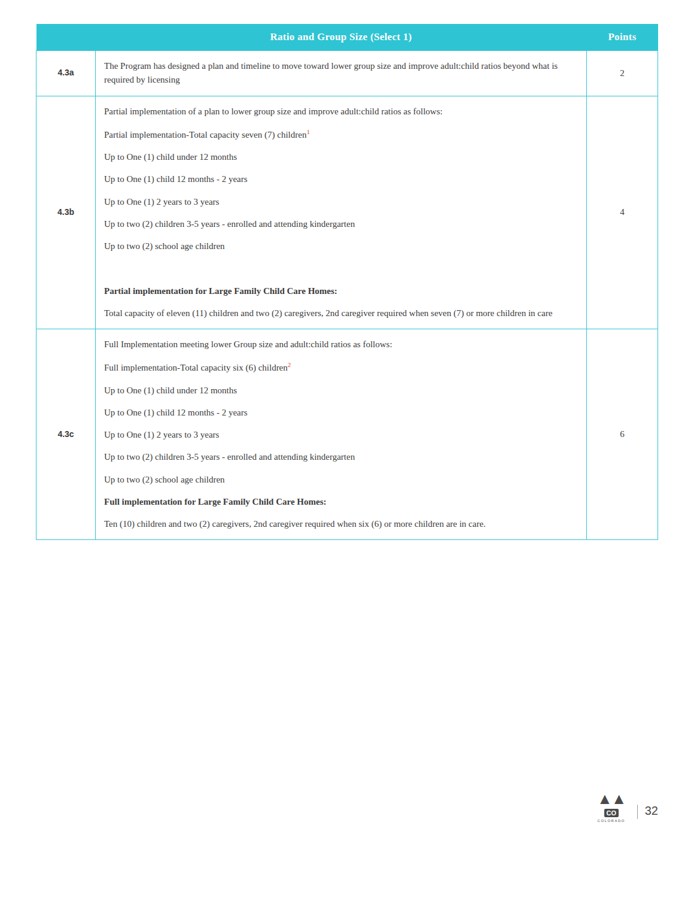| | Ratio and Group Size (Select 1) | Points |
| --- | --- | --- |
| 4.3a | The Program has designed a plan and timeline to move toward lower group size and improve adult:child ratios beyond what is required by licensing | 2 |
| 4.3b | Partial implementation of a plan to lower group size and improve adult:child ratios as follows: Partial implementation-Total capacity seven (7) children 1 Up to One (1) child under 12 months Up to One (1) child 12 months - 2 years Up to One (1) 2 years to 3 years Up to two (2) children 3-5 years - enrolled and attending kindergarten Up to two (2) school age children Partial implementation for Large Family Child Care Homes: Total capacity of eleven (11) children and two (2) caregivers, 2nd caregiver required when seven (7) or more children in care | 4 |
| 4.3c | Full Implementation meeting lower Group size and adult:child ratios as follows: Full implementation-Total capacity six (6) children 2 Up to One (1) child under 12 months Up to One (1) child 12 months - 2 years Up to One (1) 2 years to 3 years Up to two (2) children 3-5 years - enrolled and attending kindergarten Up to two (2) school age children Full implementation for Large Family Child Care Homes: Ten (10) children and two (2) caregivers, 2nd caregiver required when six (6) or more children are in care. | 6 |
▲▲
CO
COLORADO
32